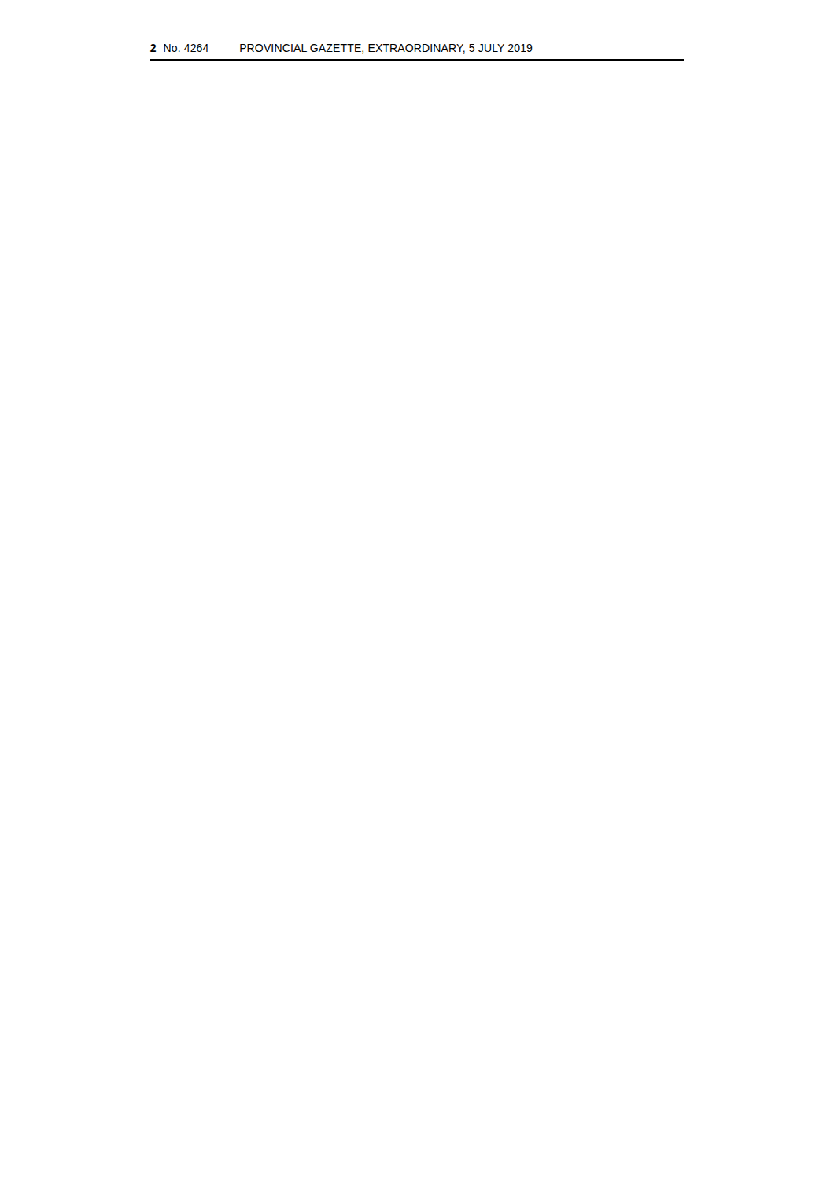2 No. 4264
PROVINCIAL GAZETTE, EXTRAORDINARY, 5 JULY 2019